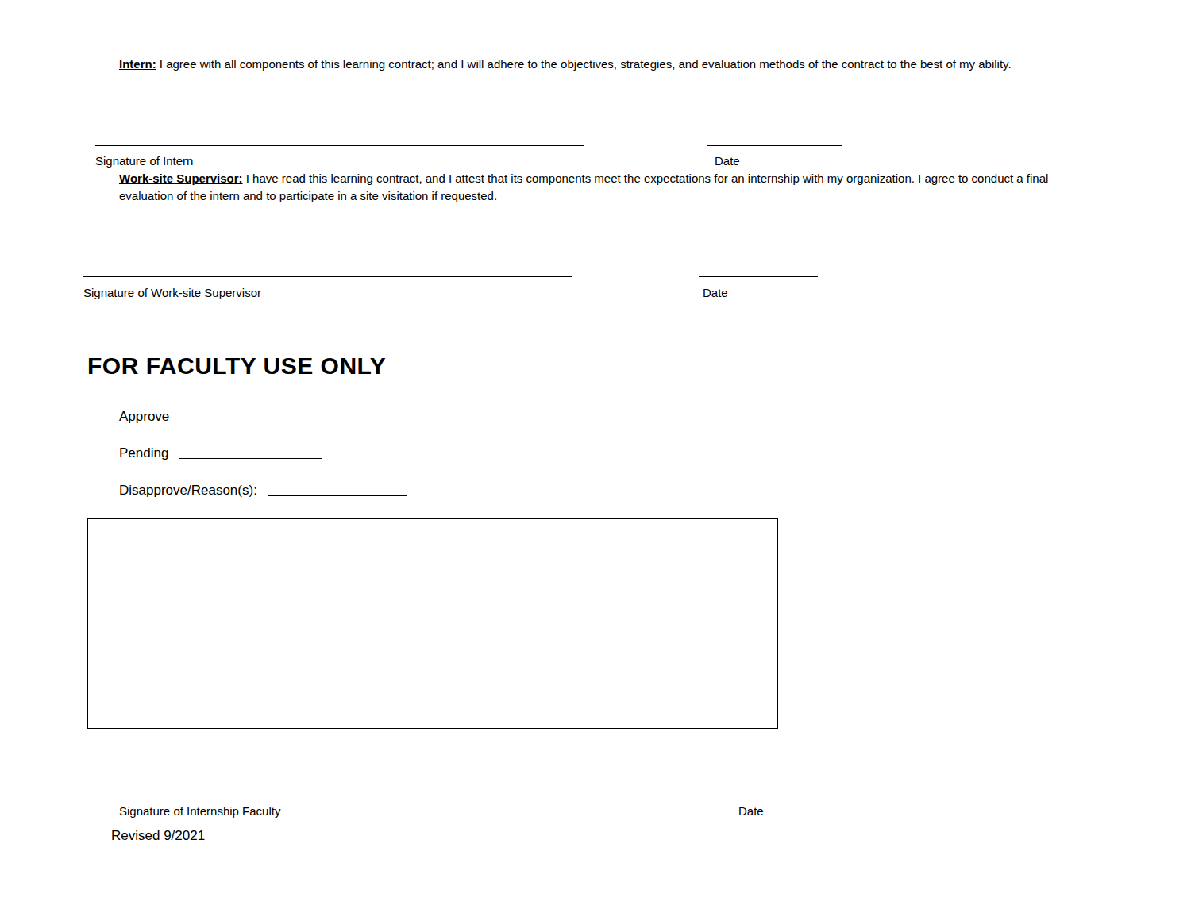Intern: I agree with all components of this learning contract; and I will adhere to the objectives, strategies, and evaluation methods of the contract to the best of my ability.
Signature of Intern
Date
Work-site Supervisor: I have read this learning contract, and I attest that its components meet the expectations for an internship with my organization. I agree to conduct a final evaluation of the intern and to participate in a site visitation if requested.
Signature of Work-site Supervisor
Date
FOR FACULTY USE ONLY
Approve
Pending
Disapprove/Reason(s):
Signature of Internship Faculty
Date
Revised 9/2021